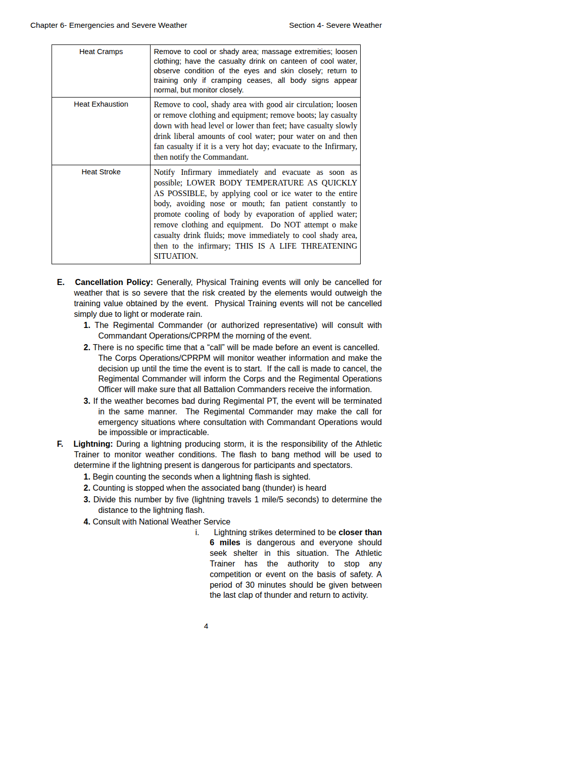Chapter 6- Emergencies and Severe Weather Section 4- Severe Weather
| Heat Cramps | Remove to cool or shady area; massage extremities; loosen clothing; have the casualty drink on canteen of cool water, observe condition of the eyes and skin closely; return to training only if cramping ceases, all body signs appear normal, but monitor closely. |
| Heat Exhaustion | Remove to cool, shady area with good air circulation; loosen or remove clothing and equipment; remove boots; lay casualty down with head level or lower than feet; have casualty slowly drink liberal amounts of cool water; pour water on and then fan casualty if it is a very hot day; evacuate to the Infirmary, then notify the Commandant. |
| Heat Stroke | Notify Infirmary immediately and evacuate as soon as possible; LOWER BODY TEMPERATURE AS QUICKLY AS POSSIBLE, by applying cool or ice water to the entire body, avoiding nose or mouth; fan patient constantly to promote cooling of body by evaporation of applied water; remove clothing and equipment. Do NOT attempt o make casualty drink fluids; move immediately to cool shady area, then to the infirmary; THIS IS A LIFE THREATENING SITUATION. |
E. Cancellation Policy: Generally, Physical Training events will only be cancelled for weather that is so severe that the risk created by the elements would outweigh the training value obtained by the event. Physical Training events will not be cancelled simply due to light or moderate rain.
1. The Regimental Commander (or authorized representative) will consult with Commandant Operations/CPRPM the morning of the event.
2. There is no specific time that a “call” will be made before an event is cancelled. The Corps Operations/CPRPM will monitor weather information and make the decision up until the time the event is to start. If the call is made to cancel, the Regimental Commander will inform the Corps and the Regimental Operations Officer will make sure that all Battalion Commanders receive the information.
3. If the weather becomes bad during Regimental PT, the event will be terminated in the same manner. The Regimental Commander may make the call for emergency situations where consultation with Commandant Operations would be impossible or impracticable.
F. Lightning: During a lightning producing storm, it is the responsibility of the Athletic Trainer to monitor weather conditions. The flash to bang method will be used to determine if the lightning present is dangerous for participants and spectators.
1. Begin counting the seconds when a lightning flash is sighted.
2. Counting is stopped when the associated bang (thunder) is heard
3. Divide this number by five (lightning travels 1 mile/5 seconds) to determine the distance to the lightning flash.
4. Consult with National Weather Service
i. Lightning strikes determined to be closer than 6 miles is dangerous and everyone should seek shelter in this situation. The Athletic Trainer has the authority to stop any competition or event on the basis of safety. A period of 30 minutes should be given between the last clap of thunder and return to activity.
4